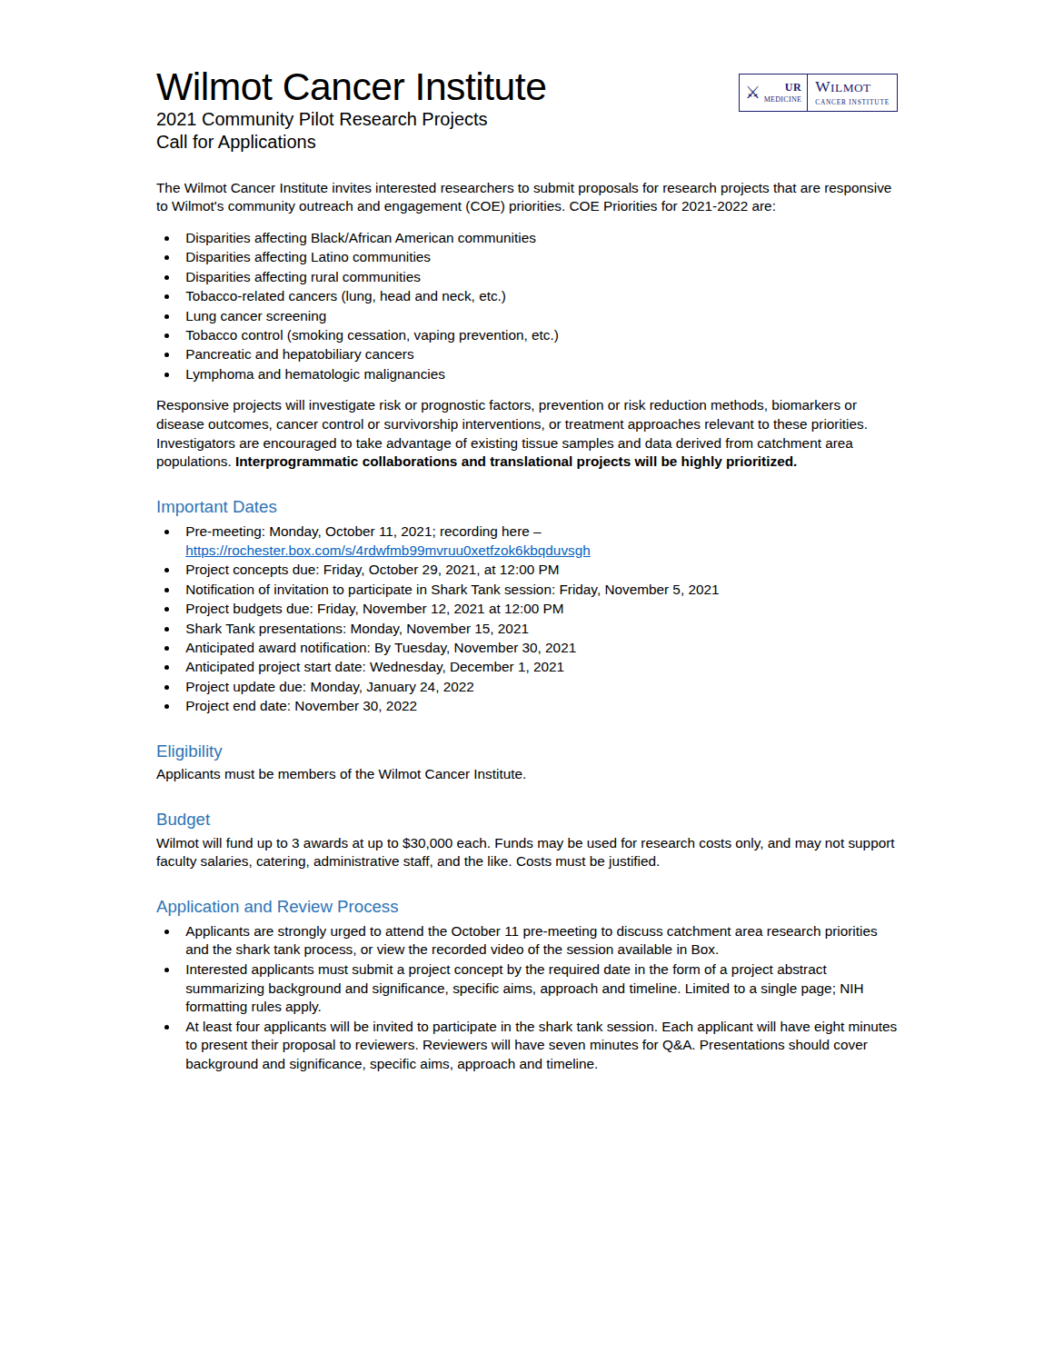Wilmot Cancer Institute
2021 Community Pilot Research Projects
Call for Applications
⚔ URMEDICINE
WILMOT CANCER INSTITUTE
The Wilmot Cancer Institute invites interested researchers to submit proposals for research projects that are responsive to Wilmot's community outreach and engagement (COE) priorities. COE Priorities for 2021-2022 are:
Disparities affecting Black/African American communities
Disparities affecting Latino communities
Disparities affecting rural communities
Tobacco-related cancers (lung, head and neck, etc.)
Lung cancer screening
Tobacco control (smoking cessation, vaping prevention, etc.)
Pancreatic and hepatobiliary cancers
Lymphoma and hematologic malignancies
Responsive projects will investigate risk or prognostic factors, prevention or risk reduction methods, biomarkers or disease outcomes, cancer control or survivorship interventions, or treatment approaches relevant to these priorities. Investigators are encouraged to take advantage of existing tissue samples and data derived from catchment area populations. Interprogrammatic collaborations and translational projects will be highly prioritized.
Important Dates
Pre-meeting: Monday, October 11, 2021; recording here – https://rochester.box.com/s/4rdwfmb99mvruu0xetfzok6kbqduvsgh
Project concepts due: Friday, October 29, 2021, at 12:00 PM
Notification of invitation to participate in Shark Tank session: Friday, November 5, 2021
Project budgets due: Friday, November 12, 2021 at 12:00 PM
Shark Tank presentations: Monday, November 15, 2021
Anticipated award notification: By Tuesday, November 30, 2021
Anticipated project start date: Wednesday, December 1, 2021
Project update due: Monday, January 24, 2022
Project end date: November 30, 2022
Eligibility
Applicants must be members of the Wilmot Cancer Institute.
Budget
Wilmot will fund up to 3 awards at up to $30,000 each. Funds may be used for research costs only, and may not support faculty salaries, catering, administrative staff, and the like. Costs must be justified.
Application and Review Process
Applicants are strongly urged to attend the October 11 pre-meeting to discuss catchment area research priorities and the shark tank process, or view the recorded video of the session available in Box.
Interested applicants must submit a project concept by the required date in the form of a project abstract summarizing background and significance, specific aims, approach and timeline. Limited to a single page; NIH formatting rules apply.
At least four applicants will be invited to participate in the shark tank session. Each applicant will have eight minutes to present their proposal to reviewers. Reviewers will have seven minutes for Q&A. Presentations should cover background and significance, specific aims, approach and timeline.